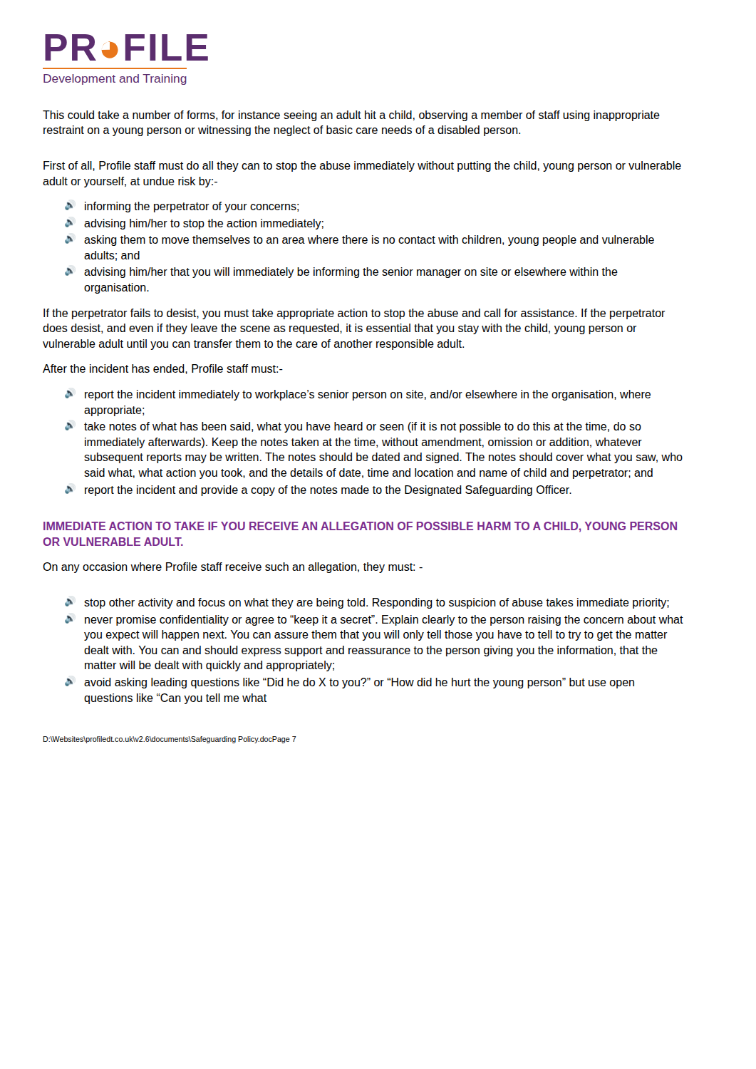PR◕FILE
Development and Training
This could take a number of forms, for instance seeing an adult hit a child, observing a member of staff using inappropriate restraint on a young person or witnessing the neglect of basic care needs of a disabled person.
First of all, Profile staff must do all they can to stop the abuse immediately without putting the child, young person or vulnerable adult or yourself, at undue risk by:-
informing the perpetrator of your concerns;
advising him/her to stop the action immediately;
asking them to move themselves to an area where there is no contact with children, young people and vulnerable adults; and
advising him/her that you will immediately be informing the senior manager on site or elsewhere within the organisation.
If the perpetrator fails to desist, you must take appropriate action to stop the abuse and call for assistance. If the perpetrator does desist, and even if they leave the scene as requested, it is essential that you stay with the child, young person or vulnerable adult until you can transfer them to the care of another responsible adult.
After the incident has ended, Profile staff must:-
report the incident immediately to workplace’s senior person on site, and/or elsewhere in the organisation, where appropriate;
take notes of what has been said, what you have heard or seen (if it is not possible to do this at the time, do so immediately afterwards). Keep the notes taken at the time, without amendment, omission or addition, whatever subsequent reports may be written. The notes should be dated and signed. The notes should cover what you saw, who said what, what action you took, and the details of date, time and location and name of child and perpetrator; and
report the incident and provide a copy of the notes made to the Designated Safeguarding Officer.
IMMEDIATE ACTION TO TAKE IF YOU RECEIVE AN ALLEGATION OF POSSIBLE HARM TO A CHILD, YOUNG PERSON OR VULNERABLE ADULT.
On any occasion where Profile staff receive such an allegation, they must: -
stop other activity and focus on what they are being told. Responding to suspicion of abuse takes immediate priority;
never promise confidentiality or agree to “keep it a secret”. Explain clearly to the person raising the concern about what you expect will happen next. You can assure them that you will only tell those you have to tell to try to get the matter dealt with. You can and should express support and reassurance to the person giving you the information, that the matter will be dealt with quickly and appropriately;
avoid asking leading questions like “Did he do X to you?” or “How did he hurt the young person” but use open questions like “Can you tell me what
D:\Websites\profiledt.co.uk\v2.6\documents\Safeguarding Policy.docPage 7